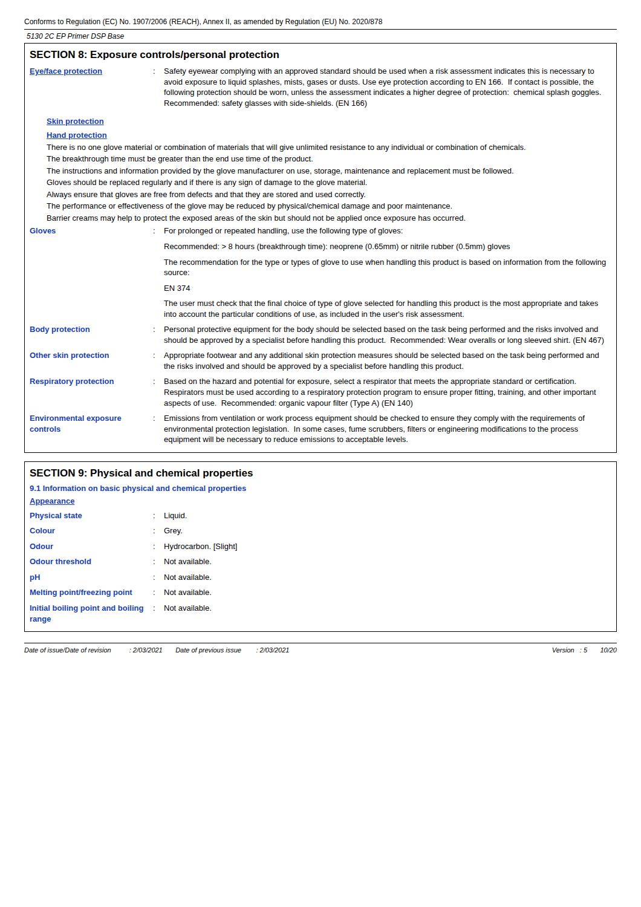Conforms to Regulation (EC) No. 1907/2006 (REACH), Annex II, as amended by Regulation (EU) No. 2020/878
5130 2C EP Primer DSP Base
SECTION 8: Exposure controls/personal protection
| Eye/face protection | : | Safety eyewear complying with an approved standard should be used when a risk assessment indicates this is necessary to avoid exposure to liquid splashes, mists, gases or dusts. Use eye protection according to EN 166. If contact is possible, the following protection should be worn, unless the assessment indicates a higher degree of protection: chemical splash goggles. Recommended: safety glasses with side-shields. (EN 166) |
Skin protection
Hand protection
There is no one glove material or combination of materials that will give unlimited resistance to any individual or combination of chemicals.
The breakthrough time must be greater than the end use time of the product.
The instructions and information provided by the glove manufacturer on use, storage, maintenance and replacement must be followed.
Gloves should be replaced regularly and if there is any sign of damage to the glove material.
Always ensure that gloves are free from defects and that they are stored and used correctly.
The performance or effectiveness of the glove may be reduced by physical/chemical damage and poor maintenance.
Barrier creams may help to protect the exposed areas of the skin but should not be applied once exposure has occurred.
| Gloves | : | For prolonged or repeated handling, use the following type of gloves: |
| | | Recommended: > 8 hours (breakthrough time): neoprene (0.65mm) or nitrile rubber (0.5mm) gloves |
| | | The recommendation for the type or types of glove to use when handling this product is based on information from the following source: |
| | | EN 374 |
| | | The user must check that the final choice of type of glove selected for handling this product is the most appropriate and takes into account the particular conditions of use, as included in the user's risk assessment. |
| Body protection | : | Personal protective equipment for the body should be selected based on the task being performed and the risks involved and should be approved by a specialist before handling this product. Recommended: Wear overalls or long sleeved shirt. (EN 467) |
| Other skin protection | : | Appropriate footwear and any additional skin protection measures should be selected based on the task being performed and the risks involved and should be approved by a specialist before handling this product. |
| Respiratory protection | : | Based on the hazard and potential for exposure, select a respirator that meets the appropriate standard or certification. Respirators must be used according to a respiratory protection program to ensure proper fitting, training, and other important aspects of use. Recommended: organic vapour filter (Type A) (EN 140) |
| Environmental exposure controls | : | Emissions from ventilation or work process equipment should be checked to ensure they comply with the requirements of environmental protection legislation. In some cases, fume scrubbers, filters or engineering modifications to the process equipment will be necessary to reduce emissions to acceptable levels. |
SECTION 9: Physical and chemical properties
9.1 Information on basic physical and chemical properties
Appearance
| Physical state | : | Liquid. |
| Colour | : | Grey. |
| Odour | : | Hydrocarbon. [Slight] |
| Odour threshold | : | Not available. |
| pH | : | Not available. |
| Melting point/freezing point | : | Not available. |
| Initial boiling point and boiling range | : | Not available. |
Date of issue/Date of revision
: 2/03/2021 Date of previous issue : 2/03/2021
Version : 5 10/20